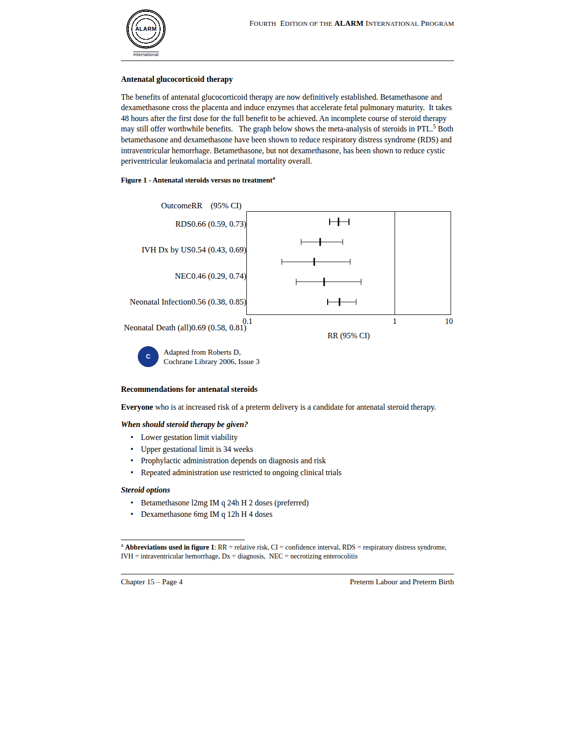ALARM
International
FOURTH EDITION OF THE ALARM INTERNATIONAL PROGRAM
Antenatal glucocorticoid therapy
The benefits of antenatal glucocorticoid therapy are now definitively established. Betamethasone and dexamethasone cross the placenta and induce enzymes that accelerate fetal pulmonary maturity. It takes 48 hours after the first dose for the full benefit to be achieved. An incomplete course of steroid therapy may still offer worthwhile benefits. The graph below shows the meta-analysis of steroids in PTL.5 Both betamethasone and dexamethasone have been shown to reduce respiratory distress syndrome (RDS) and intraventricular hemorrhage. Betamethasone, but not dexamethasone, has been shown to reduce cystic periventricular leukomalacia and perinatal mortality overall.
Figure 1 - Antenatal steroids versus no treatmenta
| Outcome | RR (95% CI) | |
| RDS | 0.66 (0.59, 0.73) | 0.1 1 10 RR (95% CI) |
| IVH Dx by US | 0.54 (0.43, 0.69) |
| NEC | 0.46 (0.29, 0.74) |
| Neonatal Infection | 0.56 (0.38, 0.85) |
| Neonatal Death (all) | 0.69 (0.58, 0.81) |
C
Adapted from Roberts D,
Cochrane Library 2006, Issue 3
Recommendations for antenatal steroids
Everyone who is at increased risk of a preterm delivery is a candidate for antenatal steroid therapy.
When should steroid therapy be given?
Lower gestation limit viability
Upper gestational limit is 34 weeks
Prophylactic administration depends on diagnosis and risk
Repeated administration use restricted to ongoing clinical trials
Steroid options
Betamethasone l2mg IM q 24h H 2 doses (preferred)
Dexamethasone 6mg IM q 12h H 4 doses
a Abbreviations used in figure 1: RR = relative risk, CI = confidence interval, RDS = respiratory distress syndrome, IVH = intraventricular hemorrhage, Dx = diagnosis, NEC = necrotizing enterocolitis
Chapter 15 – Page 4
Preterm Labour and Preterm Birth